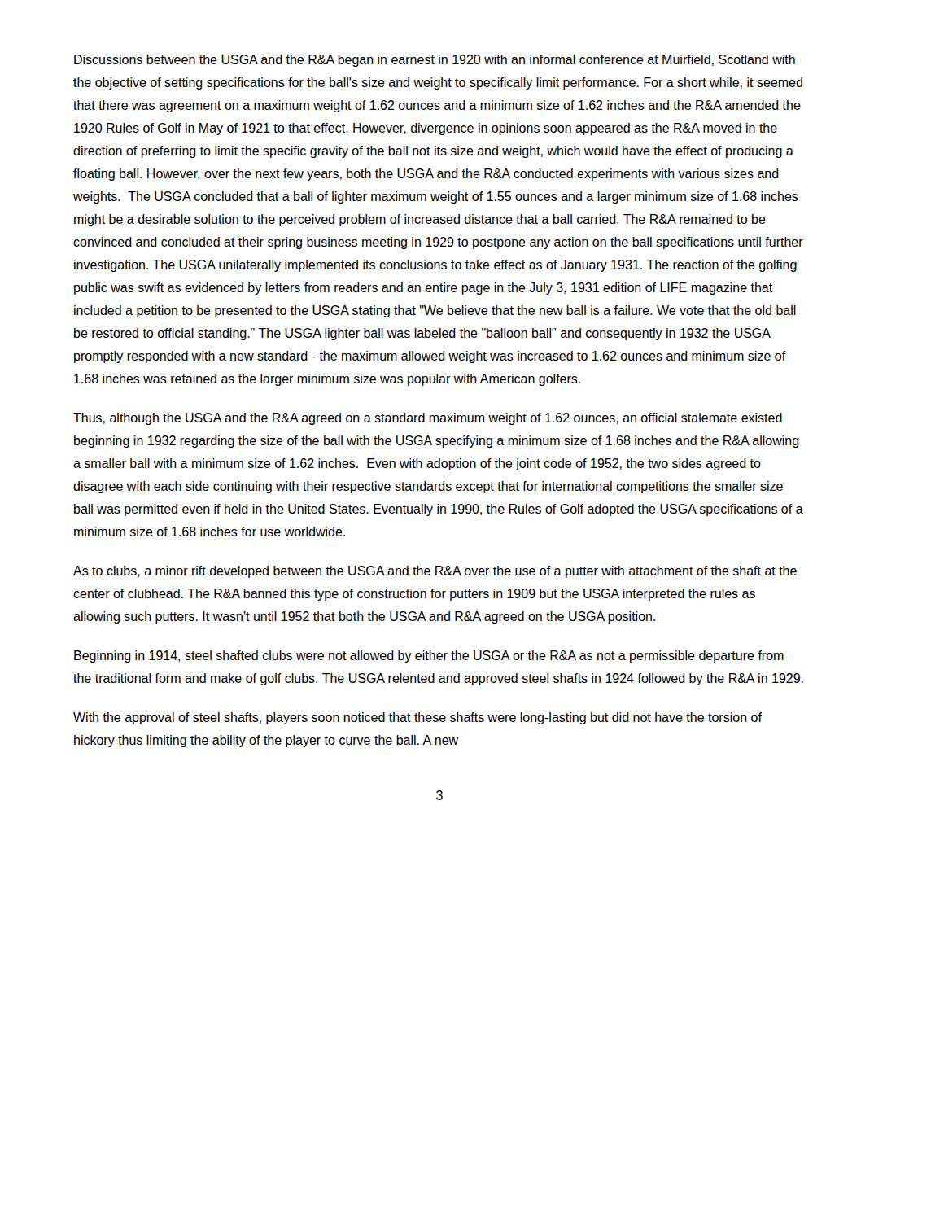Discussions between the USGA and the R&A began in earnest in 1920 with an informal conference at Muirfield, Scotland with the objective of setting specifications for the ball's size and weight to specifically limit performance. For a short while, it seemed that there was agreement on a maximum weight of 1.62 ounces and a minimum size of 1.62 inches and the R&A amended the 1920 Rules of Golf in May of 1921 to that effect. However, divergence in opinions soon appeared as the R&A moved in the direction of preferring to limit the specific gravity of the ball not its size and weight, which would have the effect of producing a floating ball. However, over the next few years, both the USGA and the R&A conducted experiments with various sizes and weights. The USGA concluded that a ball of lighter maximum weight of 1.55 ounces and a larger minimum size of 1.68 inches might be a desirable solution to the perceived problem of increased distance that a ball carried. The R&A remained to be convinced and concluded at their spring business meeting in 1929 to postpone any action on the ball specifications until further investigation. The USGA unilaterally implemented its conclusions to take effect as of January 1931. The reaction of the golfing public was swift as evidenced by letters from readers and an entire page in the July 3, 1931 edition of LIFE magazine that included a petition to be presented to the USGA stating that "We believe that the new ball is a failure. We vote that the old ball be restored to official standing." The USGA lighter ball was labeled the "balloon ball" and consequently in 1932 the USGA promptly responded with a new standard - the maximum allowed weight was increased to 1.62 ounces and minimum size of 1.68 inches was retained as the larger minimum size was popular with American golfers.
Thus, although the USGA and the R&A agreed on a standard maximum weight of 1.62 ounces, an official stalemate existed beginning in 1932 regarding the size of the ball with the USGA specifying a minimum size of 1.68 inches and the R&A allowing a smaller ball with a minimum size of 1.62 inches. Even with adoption of the joint code of 1952, the two sides agreed to disagree with each side continuing with their respective standards except that for international competitions the smaller size ball was permitted even if held in the United States. Eventually in 1990, the Rules of Golf adopted the USGA specifications of a minimum size of 1.68 inches for use worldwide.
As to clubs, a minor rift developed between the USGA and the R&A over the use of a putter with attachment of the shaft at the center of clubhead. The R&A banned this type of construction for putters in 1909 but the USGA interpreted the rules as allowing such putters. It wasn't until 1952 that both the USGA and R&A agreed on the USGA position.
Beginning in 1914, steel shafted clubs were not allowed by either the USGA or the R&A as not a permissible departure from the traditional form and make of golf clubs. The USGA relented and approved steel shafts in 1924 followed by the R&A in 1929.
With the approval of steel shafts, players soon noticed that these shafts were long-lasting but did not have the torsion of hickory thus limiting the ability of the player to curve the ball. A new
3